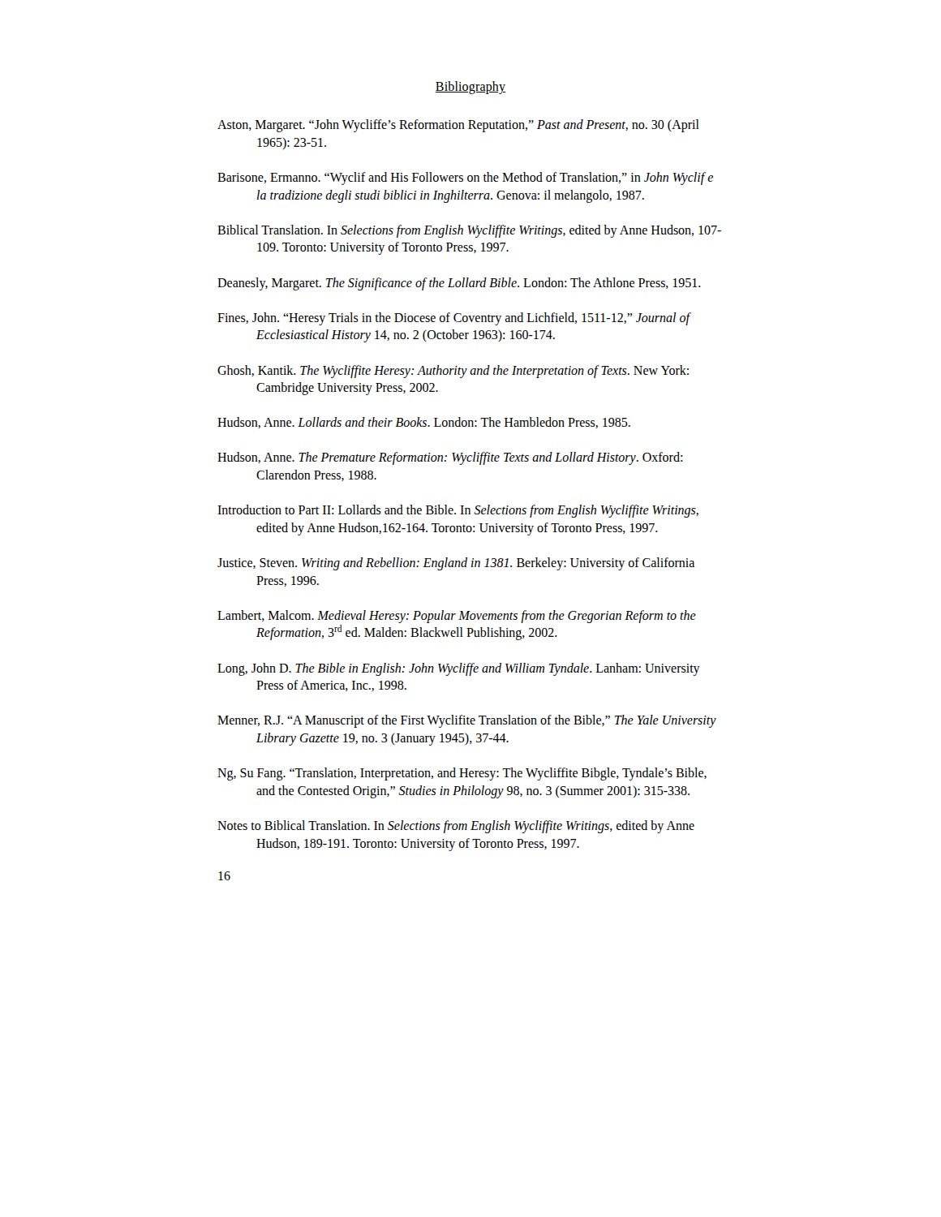Bibliography
Aston, Margaret. “John Wycliffe’s Reformation Reputation,” Past and Present, no. 30 (April 1965): 23-51.
Barisone, Ermanno. “Wyclif and His Followers on the Method of Translation,” in John Wyclif e la tradizione degli studi biblici in Inghilterra. Genova: il melangolo, 1987.
Biblical Translation. In Selections from English Wycliffite Writings, edited by Anne Hudson, 107-109. Toronto: University of Toronto Press, 1997.
Deanesly, Margaret. The Significance of the Lollard Bible. London: The Athlone Press, 1951.
Fines, John. “Heresy Trials in the Diocese of Coventry and Lichfield, 1511-12,” Journal of Ecclesiastical History 14, no. 2 (October 1963): 160-174.
Ghosh, Kantik. The Wycliffite Heresy: Authority and the Interpretation of Texts. New York: Cambridge University Press, 2002.
Hudson, Anne. Lollards and their Books. London: The Hambledon Press, 1985.
Hudson, Anne. The Premature Reformation: Wycliffite Texts and Lollard History. Oxford: Clarendon Press, 1988.
Introduction to Part II: Lollards and the Bible. In Selections from English Wycliffite Writings, edited by Anne Hudson,162-164. Toronto: University of Toronto Press, 1997.
Justice, Steven. Writing and Rebellion: England in 1381. Berkeley: University of California Press, 1996.
Lambert, Malcom. Medieval Heresy: Popular Movements from the Gregorian Reform to the Reformation, 3rd ed. Malden: Blackwell Publishing, 2002.
Long, John D. The Bible in English: John Wycliffe and William Tyndale. Lanham: University Press of America, Inc., 1998.
Menner, R.J. “A Manuscript of the First Wyclifite Translation of the Bible,” The Yale University Library Gazette 19, no. 3 (January 1945), 37-44.
Ng, Su Fang. “Translation, Interpretation, and Heresy: The Wycliffite Bibgle, Tyndale’s Bible, and the Contested Origin,” Studies in Philology 98, no. 3 (Summer 2001): 315-338.
Notes to Biblical Translation. In Selections from English Wycliffite Writings, edited by Anne Hudson, 189-191. Toronto: University of Toronto Press, 1997.
16